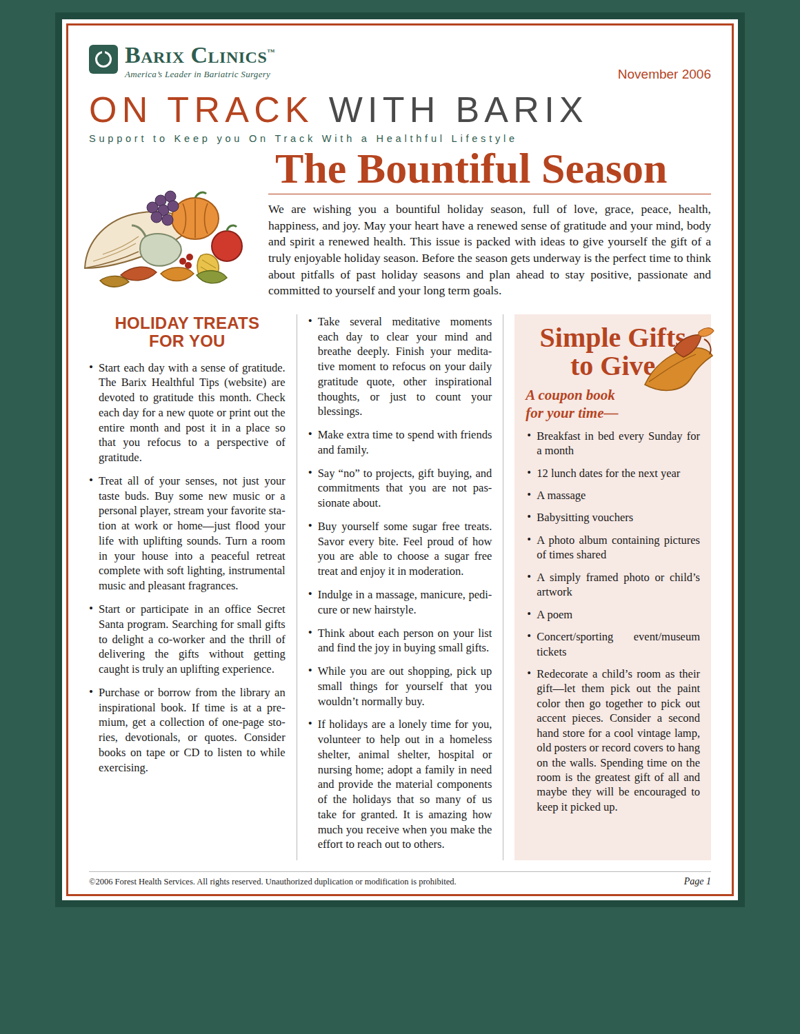Barix Clinics™
America’s Leader in Bariatric Surgery
November 2006
ON TRACK WITH BARIX
Support to Keep you On Track With a Healthful Lifestyle
The Bountiful Season
We are wishing you a bountiful holiday season, full of love, grace, peace, health, happiness, and joy. May your heart have a renewed sense of gratitude and your mind, body and spirit a renewed health. This issue is packed with ideas to give yourself the gift of a truly enjoyable holiday season. Before the season gets underway is the perfect time to think about pitfalls of past holiday seasons and plan ahead to stay positive, passionate and committed to yourself and your long term goals.
HOLIDAY TREATS
FOR YOU
Start each day with a sense of gratitude. The Barix Healthful Tips (website) are devoted to gratitude this month. Check each day for a new quote or print out the entire month and post it in a place so that you refocus to a perspective of gratitude.
Treat all of your senses, not just your taste buds. Buy some new music or a personal player, stream your favorite station at work or home—just flood your life with uplifting sounds. Turn a room in your house into a peaceful retreat complete with soft lighting, instrumental music and pleasant fragrances.
Start or participate in an office Secret Santa program. Searching for small gifts to delight a co-worker and the thrill of delivering the gifts without getting caught is truly an uplifting experience.
Purchase or borrow from the library an inspirational book. If time is at a premium, get a collection of one-page stories, devotionals, or quotes. Consider books on tape or CD to listen to while exercising.
Take several meditative moments each day to clear your mind and breathe deeply. Finish your meditative moment to refocus on your daily gratitude quote, other inspirational thoughts, or just to count your blessings.
Make extra time to spend with friends and family.
Say “no” to projects, gift buying, and commitments that you are not passionate about.
Buy yourself some sugar free treats. Savor every bite. Feel proud of how you are able to choose a sugar free treat and enjoy it in moderation.
Indulge in a massage, manicure, pedicure or new hairstyle.
Think about each person on your list and find the joy in buying small gifts.
While you are out shopping, pick up small things for yourself that you wouldn’t normally buy.
If holidays are a lonely time for you, volunteer to help out in a homeless shelter, animal shelter, hospital or nursing home; adopt a family in need and provide the material components of the holidays that so many of us take for granted. It is amazing how much you receive when you make the effort to reach out to others.
Simple Gifts
to Give
A coupon book
for your time—
Breakfast in bed every Sunday for a month
12 lunch dates for the next year
A massage
Babysitting vouchers
A photo album containing pictures of times shared
A simply framed photo or child’s artwork
A poem
Concert/sporting event/museum tickets
Redecorate a child’s room as their gift—let them pick out the paint color then go together to pick out accent pieces. Consider a second hand store for a cool vintage lamp, old posters or record covers to hang on the walls. Spending time on the room is the greatest gift of all and maybe they will be encouraged to keep it picked up.
©2006 Forest Health Services. All rights reserved. Unauthorized duplication or modification is prohibited.
Page 1